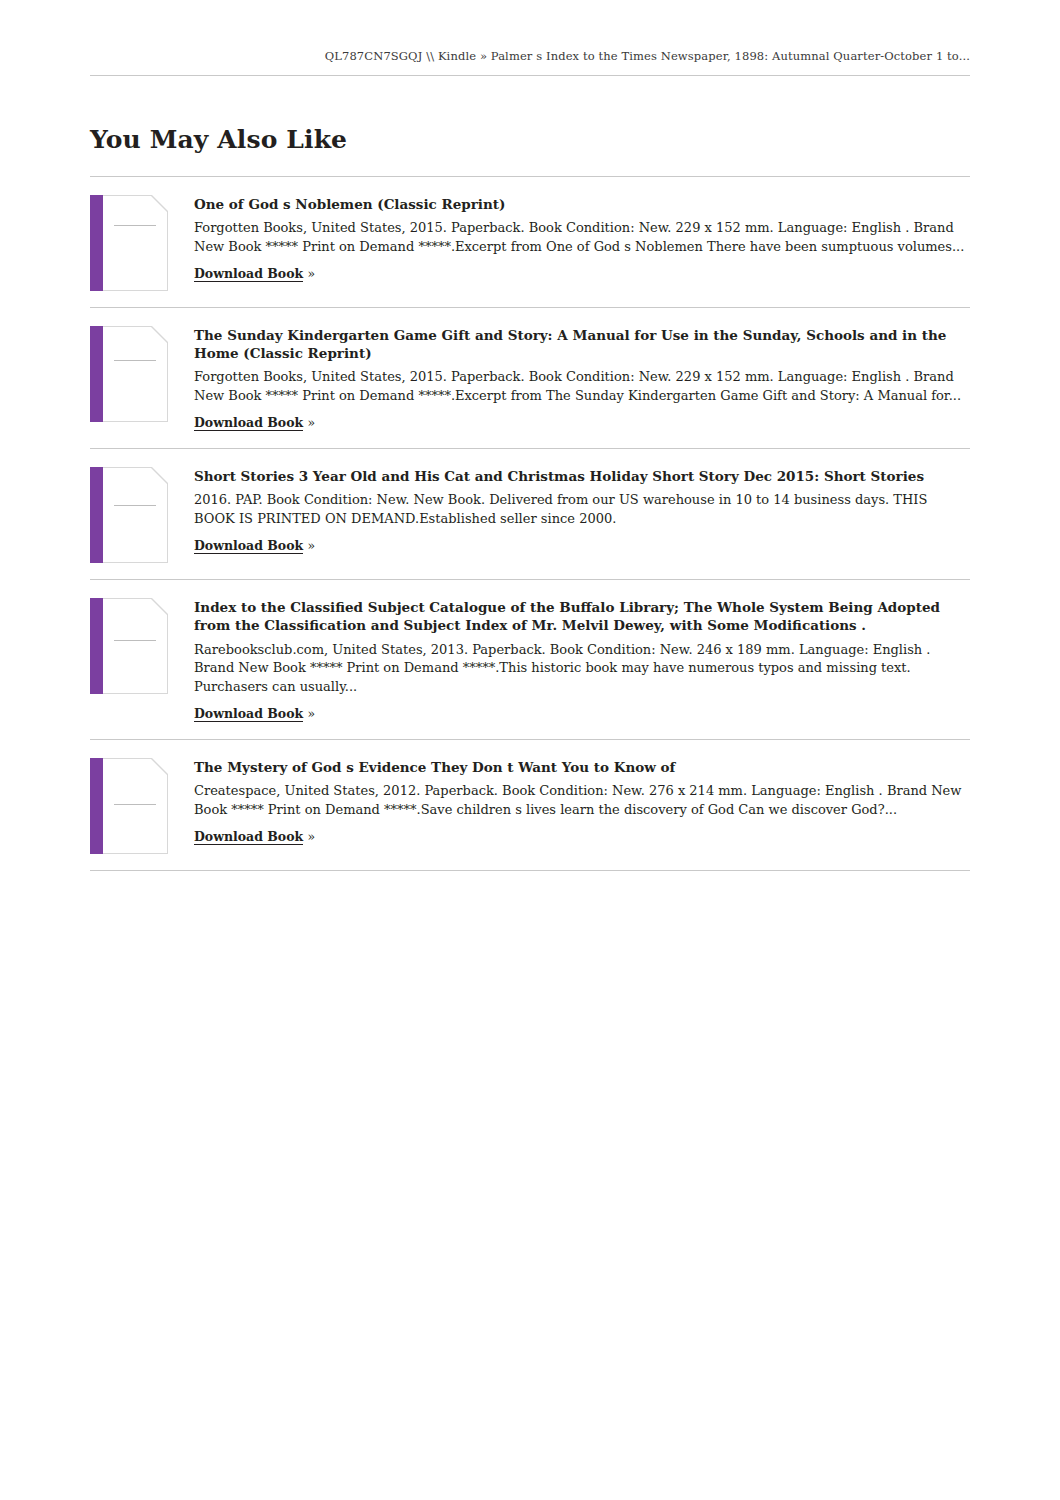QL787CN7SGQJ \\ Kindle » Palmer s Index to the Times Newspaper, 1898: Autumnal Quarter-October 1 to...
You May Also Like
One of God s Noblemen (Classic Reprint)
Forgotten Books, United States, 2015. Paperback. Book Condition: New. 229 x 152 mm. Language: English . Brand New Book ***** Print on Demand *****.Excerpt from One of God s Noblemen There have been sumptuous volumes...
Download Book »
The Sunday Kindergarten Game Gift and Story: A Manual for Use in the Sunday, Schools and in the Home (Classic Reprint)
Forgotten Books, United States, 2015. Paperback. Book Condition: New. 229 x 152 mm. Language: English . Brand New Book ***** Print on Demand *****.Excerpt from The Sunday Kindergarten Game Gift and Story: A Manual for...
Download Book »
Short Stories 3 Year Old and His Cat and Christmas Holiday Short Story Dec 2015: Short Stories
2016. PAP. Book Condition: New. New Book. Delivered from our US warehouse in 10 to 14 business days. THIS BOOK IS PRINTED ON DEMAND.Established seller since 2000.
Download Book »
Index to the Classified Subject Catalogue of the Buffalo Library; The Whole System Being Adopted from the Classification and Subject Index of Mr. Melvil Dewey, with Some Modifications .
Rarebooksclub.com, United States, 2013. Paperback. Book Condition: New. 246 x 189 mm. Language: English . Brand New Book ***** Print on Demand *****.This historic book may have numerous typos and missing text. Purchasers can usually...
Download Book »
The Mystery of God s Evidence They Don t Want You to Know of
Createspace, United States, 2012. Paperback. Book Condition: New. 276 x 214 mm. Language: English . Brand New Book ***** Print on Demand *****.Save children s lives learn the discovery of God Can we discover God?...
Download Book »